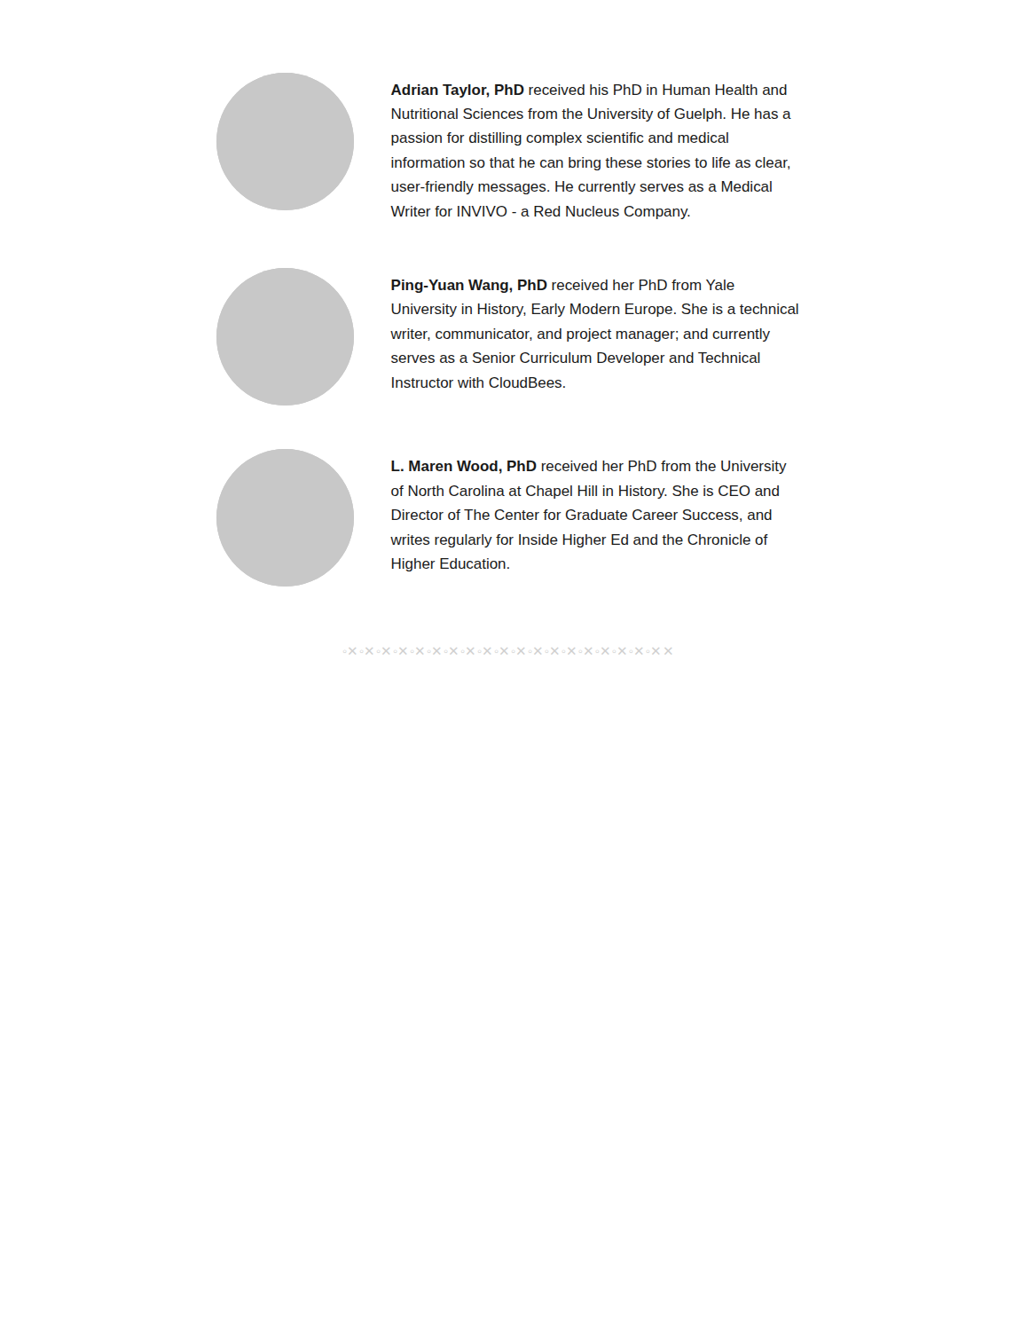Adrian Taylor, PhD received his PhD in Human Health and Nutritional Sciences from the University of Guelph. He has a passion for distilling complex scientific and medical information so that he can bring these stories to life as clear, user-friendly messages. He currently serves as a Medical Writer for INVIVO - a Red Nucleus Company.
Ping-Yuan Wang, PhD received her PhD from Yale University in History, Early Modern Europe. She is a technical writer, communicator, and project manager; and currently serves as a Senior Curriculum Developer and Technical Instructor with CloudBees.
L. Maren Wood, PhD received her PhD from the University of North Carolina at Chapel Hill in History. She is CEO and Director of The Center for Graduate Career Success, and writes regularly for Inside Higher Ed and the Chronicle of Higher Education.
◦✕◦✕◦✕◦✕◦✕◦✕◦✕◦✕◦✕◦✕◦✕◦✕◦✕◦✕◦✕◦✕◦✕◦✕◦✕✕